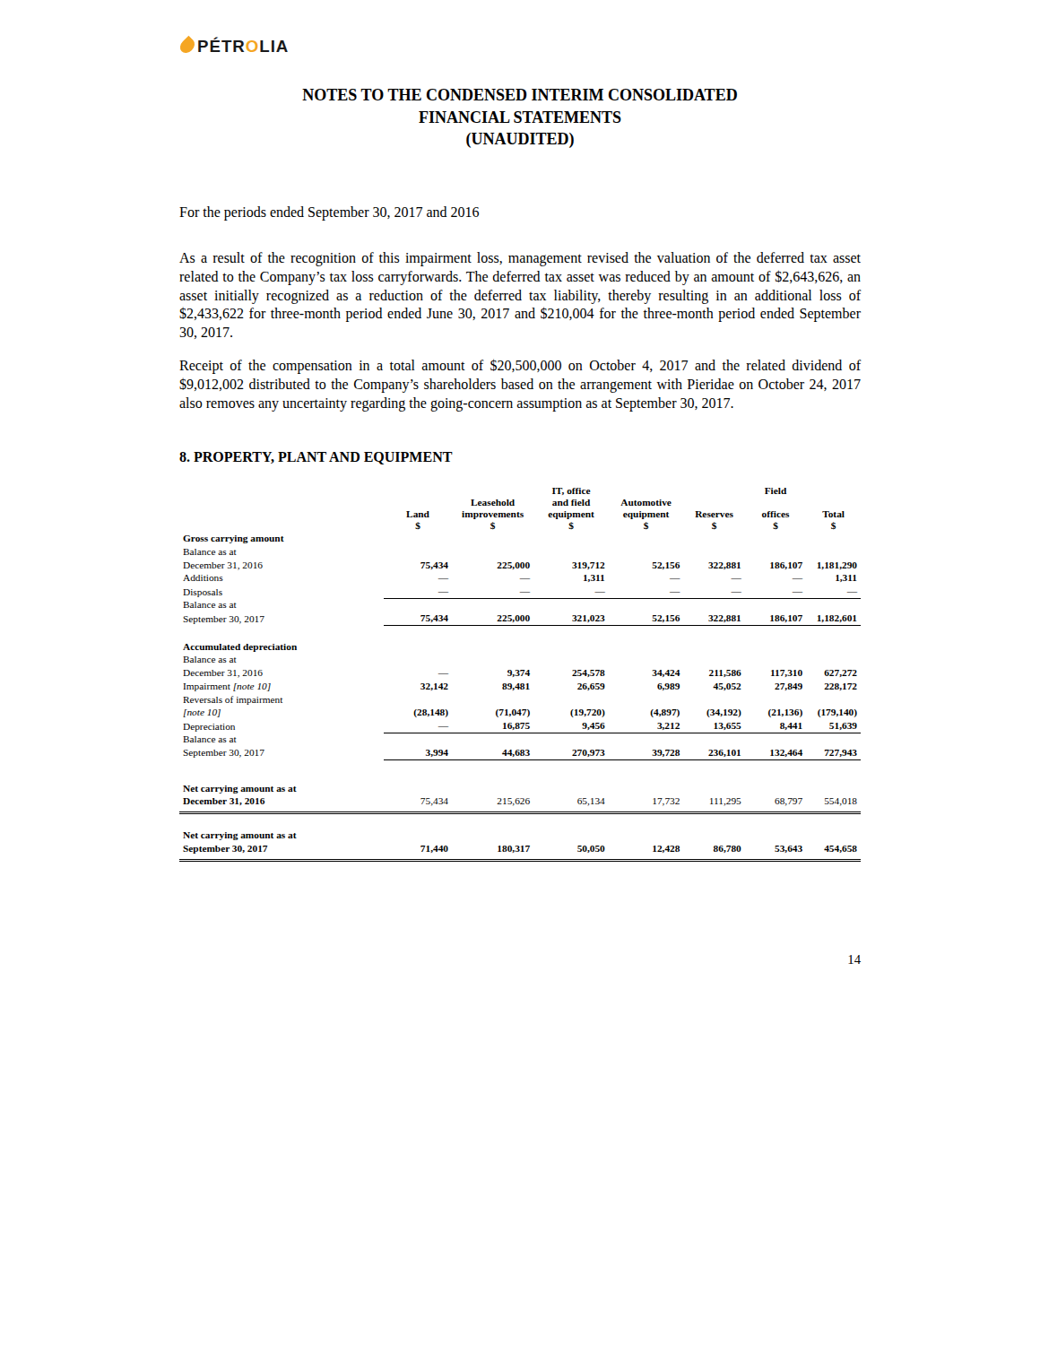PÉTROLIA
NOTES TO THE CONDENSED INTERIM CONSOLIDATED
FINANCIAL STATEMENTS
(UNAUDITED)
For the periods ended September 30, 2017 and 2016
As a result of the recognition of this impairment loss, management revised the valuation of the deferred tax asset related to the Company’s tax loss carryforwards. The deferred tax asset was reduced by an amount of $2,643,626, an asset initially recognized as a reduction of the deferred tax liability, thereby resulting in an additional loss of $2,433,622 for three-month period ended June 30, 2017 and $210,004 for the three-month period ended September 30, 2017.
Receipt of the compensation in a total amount of $20,500,000 on October 4, 2017 and the related dividend of $9,012,002 distributed to the Company’s shareholders based on the arrangement with Pieridae on October 24, 2017 also removes any uncertainty regarding the going-concern assumption as at September 30, 2017.
8. PROPERTY, PLANT AND EQUIPMENT
| | | | IT, office | | | Field | |
| --- | --- | --- | --- | --- | --- | --- | --- |
| | | Leasehold | and field | Automotive | | | |
| | Land | improvements | equipment | equipment | Reserves | offices | Total |
| | $ | $ | $ | $ | $ | $ | $ |
| Gross carrying amount | |
| Balance as at | |
| December 31, 2016 | 75,434 | 225,000 | 319,712 | 52,156 | 322,881 | 186,107 | 1,181,290 |
| Additions | — | — | 1,311 | — | — | — | 1,311 |
| Disposals | — | — | — | — | — | — | — |
| Balance as at | |
| September 30, 2017 | 75,434 | 225,000 | 321,023 | 52,156 | 322,881 | 186,107 | 1,182,601 |
| Accumulated depreciation | |
| Balance as at | |
| December 31, 2016 | — | 9,374 | 254,578 | 34,424 | 211,586 | 117,310 | 627,272 |
| Impairment [note 10] | 32,142 | 89,481 | 26,659 | 6,989 | 45,052 | 27,849 | 228,172 |
| Reversals of impairment | |
| [note 10] | (28,148) | (71,047) | (19,720) | (4,897) | (34,192) | (21,136) | (179,140) |
| Depreciation | — | 16,875 | 9,456 | 3,212 | 13,655 | 8,441 | 51,639 |
| Balance as at | |
| September 30, 2017 | 3,994 | 44,683 | 270,973 | 39,728 | 236,101 | 132,464 | 727,943 |
| Net carrying amount as at | |
| December 31, 2016 | 75,434 | 215,626 | 65,134 | 17,732 | 111,295 | 68,797 | 554,018 |
| Net carrying amount as at | |
| September 30, 2017 | 71,440 | 180,317 | 50,050 | 12,428 | 86,780 | 53,643 | 454,658 |
14